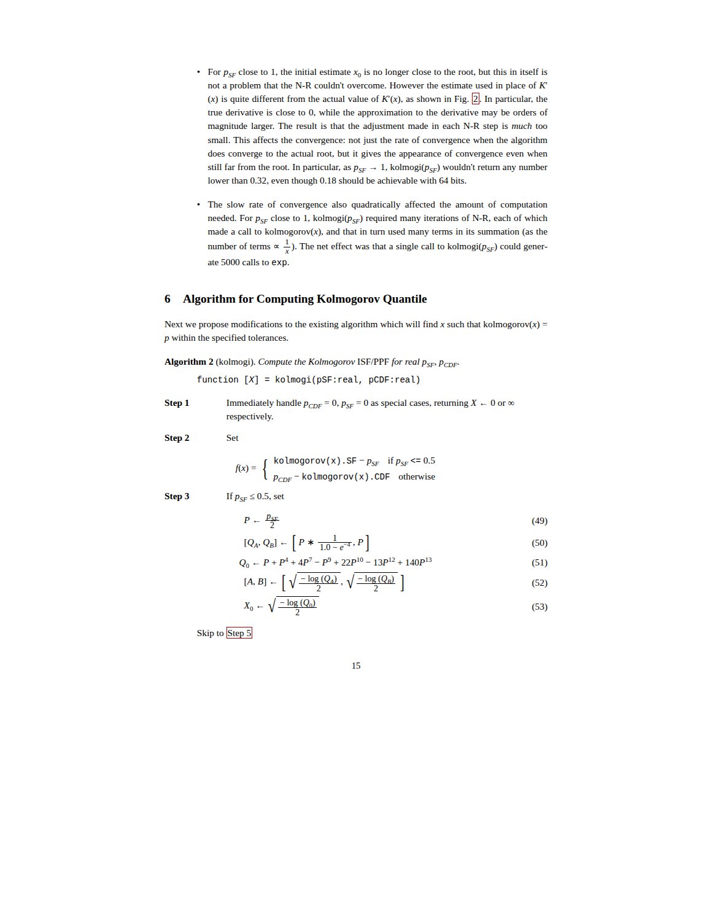For pSF close to 1, the initial estimate x0 is no longer close to the root, but this in itself is not a problem that the N-R couldn't overcome. However the estimate used in place of K′(x) is quite different from the actual value of K′(x), as shown in Fig. 2. In particular, the true derivative is close to 0, while the approximation to the derivative may be orders of magnitude larger. The result is that the adjustment made in each N-R step is much too small. This affects the convergence: not just the rate of convergence when the algorithm does converge to the actual root, but it gives the appearance of convergence even when still far from the root. In particular, as pSF → 1, kolmogi(pSF) wouldn't return any number lower than 0.32, even though 0.18 should be achievable with 64 bits.
The slow rate of convergence also quadratically affected the amount of computation needed. For pSF close to 1, kolmogi(pSF) required many iterations of N-R, each of which made a call to kolmogorov(x), and that in turn used many terms in its summation (as the number of terms ∝ 1 x). The net effect was that a single call to kolmogi(pSF) could generate 5000 calls to exp.
6 Algorithm for Computing Kolmogorov Quantile
Next we propose modifications to the existing algorithm which will find x such that kolmogorov(x) = p within the specified tolerances.
Algorithm 2 (kolmogi). Compute the Kolmogorov ISF/PPF for real pSF, pCDF.
function [X] = kolmogi(pSF:real, pCDF:real)
Step 1
Immediately handle pCDF = 0, pSF = 0 as special cases, returning X ← 0 or ∞ respectively.
Step 2
Set
f(x) = { kolmogorov(x).SF − pSF if pSF <= 0.5 pCDF − kolmogorov(x).CDF otherwise
Step 3
If pSF ≤ 0.5, set
P ← pSF 2
(49)
[QA, QB] ← [P ∗ 11.0 − e−4, P]
(50)
Q0 ← P + P4 + 4P7 − P9 + 22P10 − 13P12 + 140P13
(51)
[A, B] ← [ √− log (QA) 2, √− log (QB) 2 ]
(52)
X0 ← √− log (Q0) 2
(53)
Skip to Step 5
15